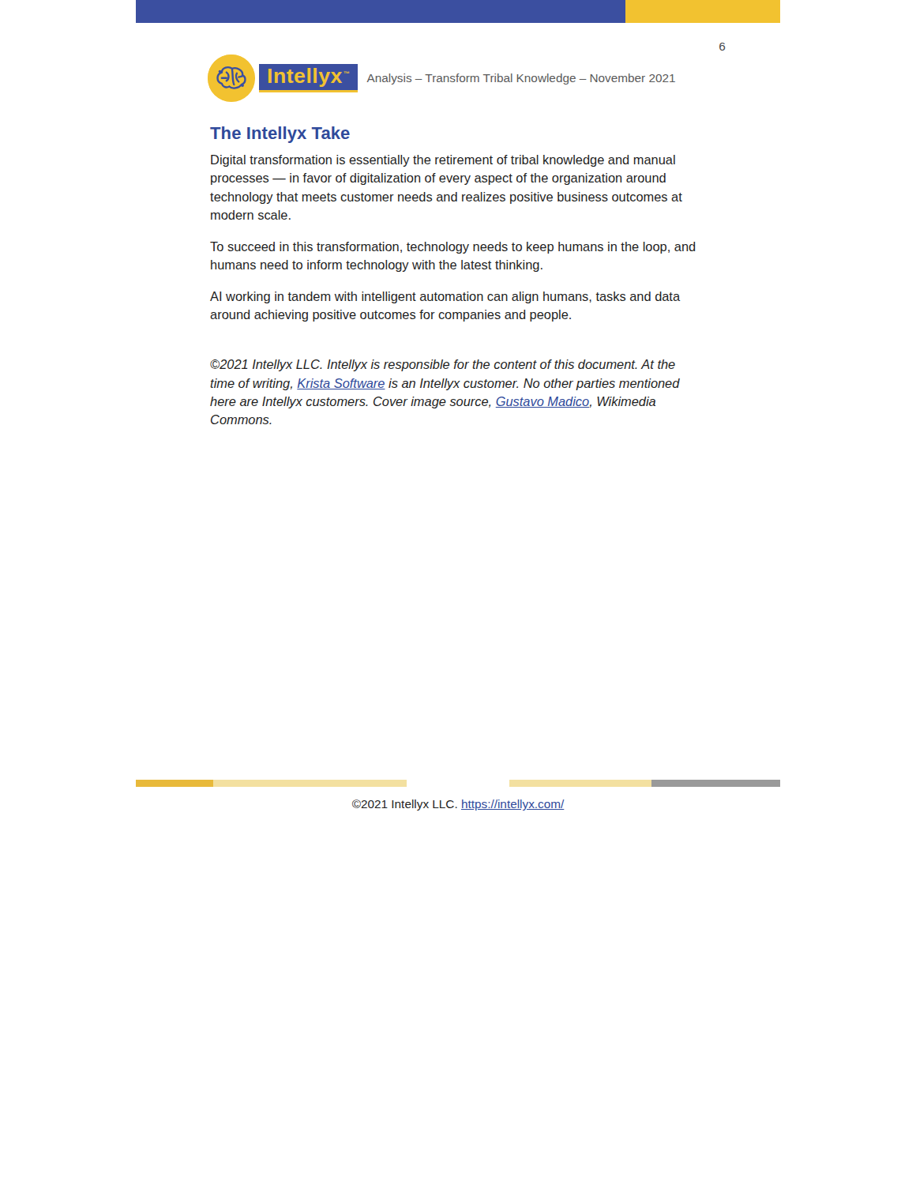6
Intellyx™
Analysis – Transform Tribal Knowledge – November 2021
The Intellyx Take
Digital transformation is essentially the retirement of tribal knowledge and manual processes — in favor of digitalization of every aspect of the organization around technology that meets customer needs and realizes positive business outcomes at modern scale.
To succeed in this transformation, technology needs to keep humans in the loop, and humans need to inform technology with the latest thinking.
AI working in tandem with intelligent automation can align humans, tasks and data around achieving positive outcomes for companies and people.
©2021 Intellyx LLC. Intellyx is responsible for the content of this document. At the time of writing, Krista Software is an Intellyx customer. No other parties mentioned here are Intellyx customers. Cover image source, Gustavo Madico, Wikimedia Commons.
©2021 Intellyx LLC. https://intellyx.com/